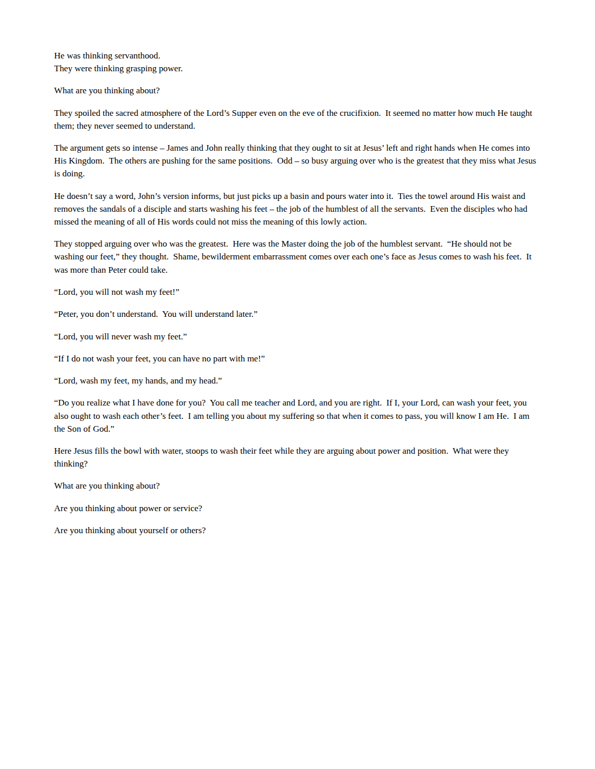He was thinking servanthood.
They were thinking grasping power.
What are you thinking about?
They spoiled the sacred atmosphere of the Lord’s Supper even on the eve of the crucifixion. It seemed no matter how much He taught them; they never seemed to understand.
The argument gets so intense – James and John really thinking that they ought to sit at Jesus’ left and right hands when He comes into His Kingdom. The others are pushing for the same positions. Odd – so busy arguing over who is the greatest that they miss what Jesus is doing.
He doesn’t say a word, John’s version informs, but just picks up a basin and pours water into it. Ties the towel around His waist and removes the sandals of a disciple and starts washing his feet – the job of the humblest of all the servants. Even the disciples who had missed the meaning of all of His words could not miss the meaning of this lowly action.
They stopped arguing over who was the greatest. Here was the Master doing the job of the humblest servant. “He should not be washing our feet,” they thought. Shame, bewilderment embarrassment comes over each one’s face as Jesus comes to wash his feet. It was more than Peter could take.
“Lord, you will not wash my feet!”
“Peter, you don’t understand. You will understand later.”
“Lord, you will never wash my feet.”
“If I do not wash your feet, you can have no part with me!”
“Lord, wash my feet, my hands, and my head.”
“Do you realize what I have done for you? You call me teacher and Lord, and you are right. If I, your Lord, can wash your feet, you also ought to wash each other’s feet. I am telling you about my suffering so that when it comes to pass, you will know I am He. I am the Son of God.”
Here Jesus fills the bowl with water, stoops to wash their feet while they are arguing about power and position. What were they thinking?
What are you thinking about?
Are you thinking about power or service?
Are you thinking about yourself or others?